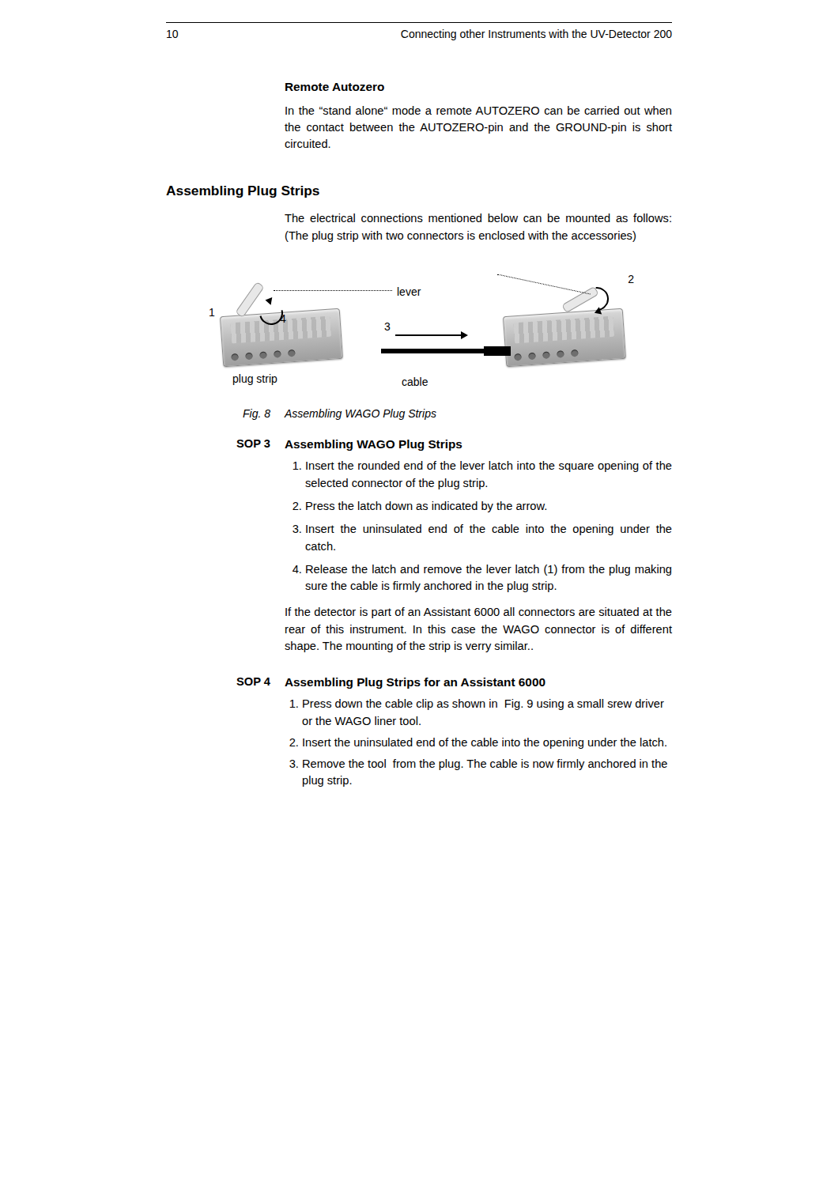10 Connecting other Instruments with the UV-Detector 200
Remote Autozero
In the “stand alone“ mode a remote AUTOZERO can be carried out when the contact between the AUTOZERO-pin and the GROUND-pin is short circuited.
Assembling Plug Strips
The electrical connections mentioned below can be mounted as follows: (The plug strip with two connectors is enclosed with the accessories)
1 2 3 4 lever plug strip cable
Fig. 8 Assembling WAGO Plug Strips
SOP 3
Assembling WAGO Plug Strips
Insert the rounded end of the lever latch into the square opening of the selected connector of the plug strip.
Press the latch down as indicated by the arrow.
Insert the uninsulated end of the cable into the opening under the catch.
Release the latch and remove the lever latch (1) from the plug making sure the cable is firmly anchored in the plug strip.
If the detector is part of an Assistant 6000 all connectors are situated at the rear of this instrument. In this case the WAGO connector is of different shape. The mounting of the strip is verry similar..
SOP 4
Assembling Plug Strips for an Assistant 6000
Press down the cable clip as shown in Fig. 9 using a small srew driver or the WAGO liner tool.
Insert the uninsulated end of the cable into the opening under the latch.
Remove the tool from the plug. The cable is now firmly anchored in the plug strip.